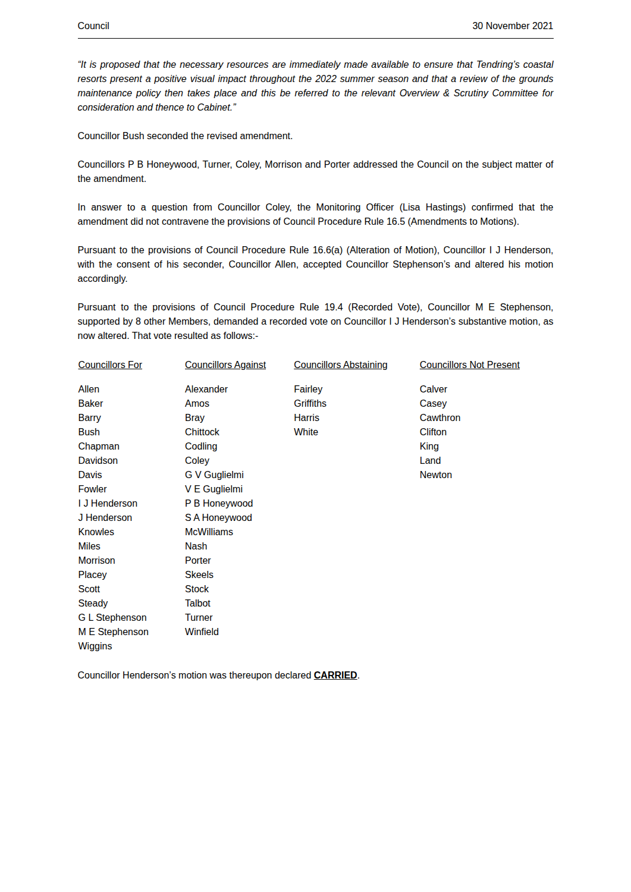Council 30 November 2021
“It is proposed that the necessary resources are immediately made available to ensure that Tendring’s coastal resorts present a positive visual impact throughout the 2022 summer season and that a review of the grounds maintenance policy then takes place and this be referred to the relevant Overview & Scrutiny Committee for consideration and thence to Cabinet.”
Councillor Bush seconded the revised amendment.
Councillors P B Honeywood, Turner, Coley, Morrison and Porter addressed the Council on the subject matter of the amendment.
In answer to a question from Councillor Coley, the Monitoring Officer (Lisa Hastings) confirmed that the amendment did not contravene the provisions of Council Procedure Rule 16.5 (Amendments to Motions).
Pursuant to the provisions of Council Procedure Rule 16.6(a) (Alteration of Motion), Councillor I J Henderson, with the consent of his seconder, Councillor Allen, accepted Councillor Stephenson’s and altered his motion accordingly.
Pursuant to the provisions of Council Procedure Rule 19.4 (Recorded Vote), Councillor M E Stephenson, supported by 8 other Members, demanded a recorded vote on Councillor I J Henderson’s substantive motion, as now altered. That vote resulted as follows:-
| Councillors For | Councillors Against | Councillors Abstaining | Councillors Not Present |
| --- | --- | --- | --- |
| Allen Baker Barry Bush Chapman Davidson Davis Fowler I J Henderson J Henderson Knowles Miles Morrison Placey Scott Steady G L Stephenson M E Stephenson Wiggins | Alexander Amos Bray Chittock Codling Coley G V Guglielmi V E Guglielmi P B Honeywood S A Honeywood McWilliams Nash Porter Skeels Stock Talbot Turner Winfield | Fairley Griffiths Harris White | Calver Casey Cawthron Clifton King Land Newton |
Councillor Henderson’s motion was thereupon declared CARRIED.